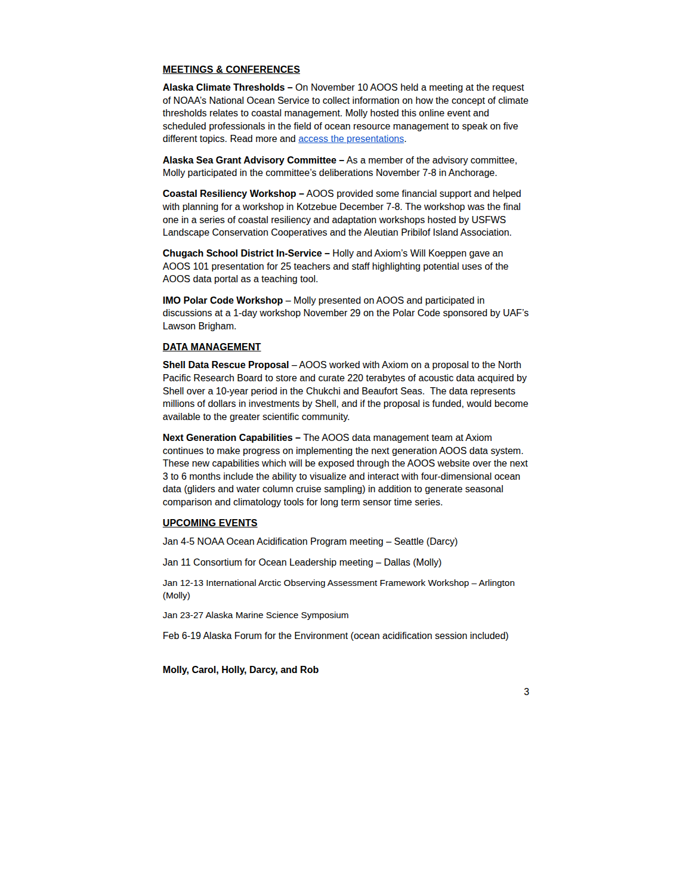MEETINGS & CONFERENCES
Alaska Climate Thresholds – On November 10 AOOS held a meeting at the request of NOAA’s National Ocean Service to collect information on how the concept of climate thresholds relates to coastal management. Molly hosted this online event and scheduled professionals in the field of ocean resource management to speak on five different topics. Read more and access the presentations.
Alaska Sea Grant Advisory Committee – As a member of the advisory committee, Molly participated in the committee’s deliberations November 7-8 in Anchorage.
Coastal Resiliency Workshop – AOOS provided some financial support and helped with planning for a workshop in Kotzebue December 7-8. The workshop was the final one in a series of coastal resiliency and adaptation workshops hosted by USFWS Landscape Conservation Cooperatives and the Aleutian Pribilof Island Association.
Chugach School District In-Service – Holly and Axiom’s Will Koeppen gave an AOOS 101 presentation for 25 teachers and staff highlighting potential uses of the AOOS data portal as a teaching tool.
IMO Polar Code Workshop – Molly presented on AOOS and participated in discussions at a 1-day workshop November 29 on the Polar Code sponsored by UAF’s Lawson Brigham.
DATA MANAGEMENT
Shell Data Rescue Proposal – AOOS worked with Axiom on a proposal to the North Pacific Research Board to store and curate 220 terabytes of acoustic data acquired by Shell over a 10-year period in the Chukchi and Beaufort Seas. The data represents millions of dollars in investments by Shell, and if the proposal is funded, would become available to the greater scientific community.
Next Generation Capabilities – The AOOS data management team at Axiom continues to make progress on implementing the next generation AOOS data system. These new capabilities which will be exposed through the AOOS website over the next 3 to 6 months include the ability to visualize and interact with four-dimensional ocean data (gliders and water column cruise sampling) in addition to generate seasonal comparison and climatology tools for long term sensor time series.
UPCOMING EVENTS
Jan 4-5 NOAA Ocean Acidification Program meeting – Seattle (Darcy)
Jan 11 Consortium for Ocean Leadership meeting – Dallas (Molly)
Jan 12-13 International Arctic Observing Assessment Framework Workshop – Arlington (Molly)
Jan 23-27 Alaska Marine Science Symposium
Feb 6-19 Alaska Forum for the Environment (ocean acidification session included)
Molly, Carol, Holly, Darcy, and Rob
3